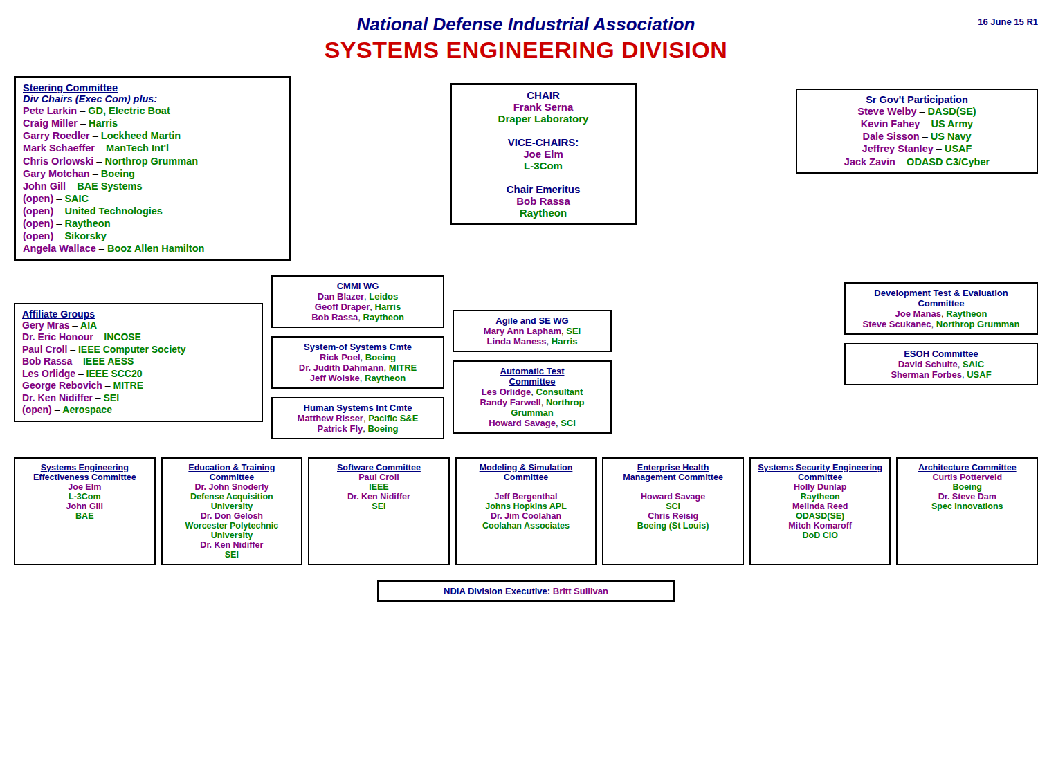16 June 15 R1
National Defense Industrial Association
SYSTEMS ENGINEERING DIVISION
Steering Committee
Div Chairs (Exec Com) plus:
Pete Larkin – GD, Electric Boat
Craig Miller – Harris
Garry Roedler – Lockheed Martin
Mark Schaeffer – ManTech Int'l
Chris Orlowski – Northrop Grumman
Gary Motchan – Boeing
John Gill – BAE Systems
(open) – SAIC
(open) – United Technologies
(open) – Raytheon
(open) – Sikorsky
Angela Wallace – Booz Allen Hamilton
CHAIR
Frank Serna
Draper Laboratory
VICE-CHAIRS:
Joe Elm
L-3Com
Chair Emeritus
Bob Rassa
Raytheon
Sr Gov't Participation
Steve Welby – DASD(SE)
Kevin Fahey – US Army
Dale Sisson – US Navy
Jeffrey Stanley – USAF
Jack Zavin – ODASD C3/Cyber
Affiliate Groups
Gery Mras – AIA
Dr. Eric Honour – INCOSE
Paul Croll – IEEE Computer Society
Bob Rassa – IEEE AESS
Les Orlidge – IEEE SCC20
George Rebovich – MITRE
Dr. Ken Nidiffer – SEI
(open) – Aerospace
CMMI WG
Dan Blazer, Leidos
Geoff Draper, Harris
Bob Rassa, Raytheon
System-of Systems Cmte
Rick Poel, Boeing
Dr. Judith Dahmann, MITRE
Jeff Wolske, Raytheon
Human Systems Int Cmte
Matthew Risser, Pacific S&E
Patrick Fly, Boeing
Agile and SE WG
Mary Ann Lapham, SEI
Linda Maness, Harris
Automatic Test
Committee
Les Orlidge, Consultant
Randy Farwell, Northrop Grumman
Howard Savage, SCI
Development Test & Evaluation Committee
Joe Manas, Raytheon
Steve Scukanec, Northrop Grumman
ESOH Committee
David Schulte, SAIC
Sherman Forbes, USAF
Systems Engineering Effectiveness Committee
Joe Elm
L-3Com
John Gill
BAE
Education & Training Committee
Dr. John Snoderly
Defense Acquisition University
Dr. Don Gelosh
Worcester Polytechnic University
Dr. Ken Nidiffer
SEI
Software Committee
Paul Croll
IEEE
Dr. Ken Nidiffer
SEI
Modeling & Simulation Committee
Jeff Bergenthal
Johns Hopkins APL
Dr. Jim Coolahan
Coolahan Associates
Enterprise Health Management Committee
Howard Savage
SCI
Chris Reisig
Boeing (St Louis)
Systems Security Engineering Committee
Holly Dunlap
Raytheon
Melinda Reed
ODASD(SE)
Mitch Komaroff
DoD CIO
Architecture Committee
Curtis Potterveld
Boeing
Dr. Steve Dam
Spec Innovations
NDIA Division Executive: Britt Sullivan